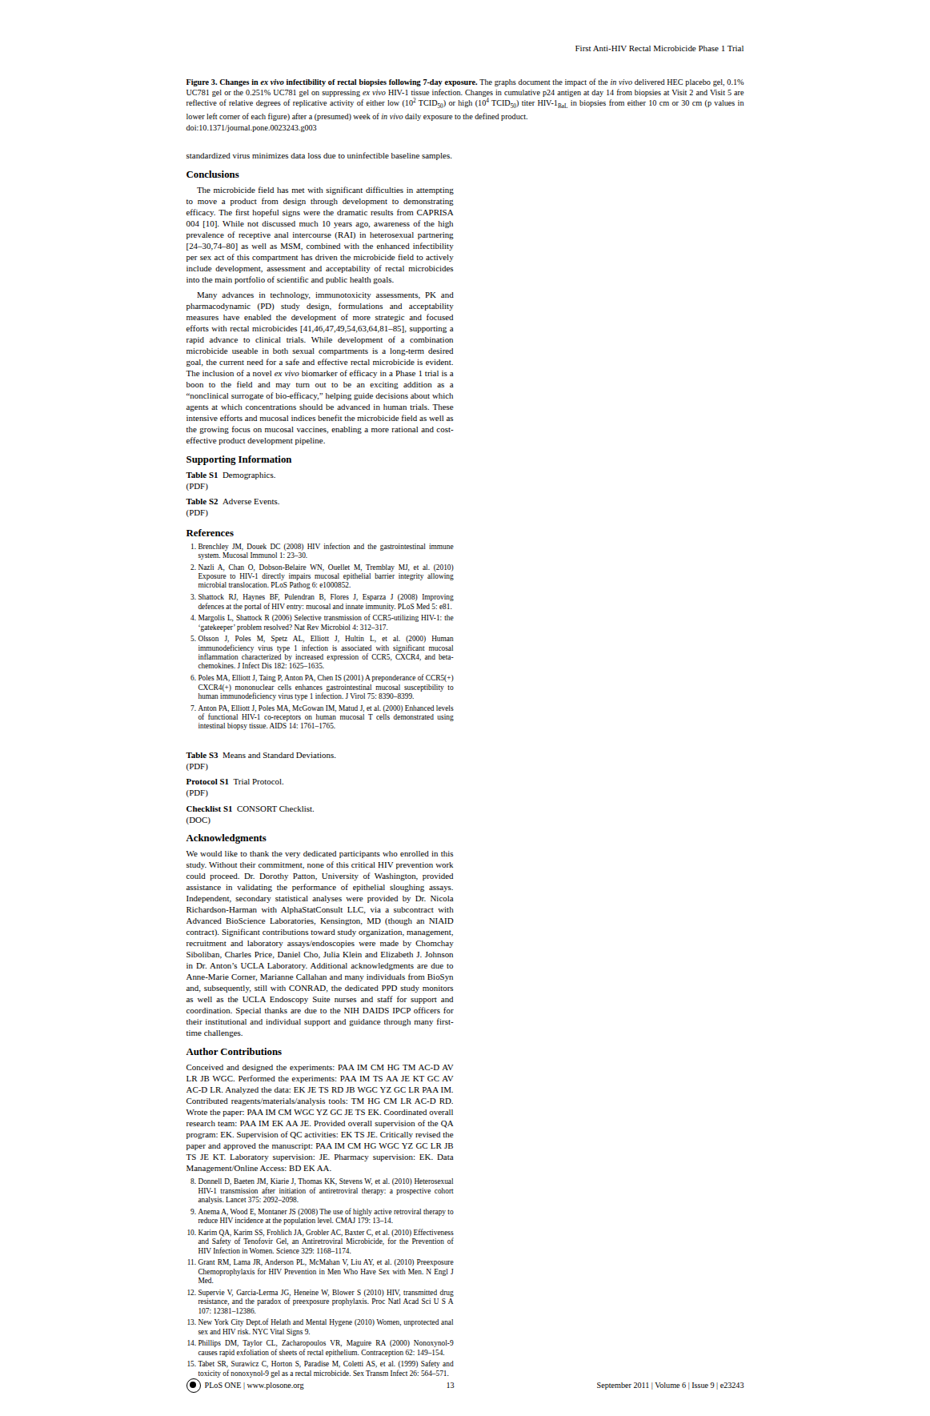First Anti-HIV Rectal Microbicide Phase 1 Trial
Figure 3. Changes in ex vivo infectibility of rectal biopsies following 7-day exposure. The graphs document the impact of the in vivo delivered HEC placebo gel, 0.1% UC781 gel or the 0.251% UC781 gel on suppressing ex vivo HIV-1 tissue infection. Changes in cumulative p24 antigen at day 14 from biopsies at Visit 2 and Visit 5 are reflective of relative degrees of replicative activity of either low (102 TCID50) or high (104 TCID50) titer HIV-1BaL in biopsies from either 10 cm or 30 cm (p values in lower left corner of each figure) after a (presumed) week of in vivo daily exposure to the defined product. doi:10.1371/journal.pone.0023243.g003
standardized virus minimizes data loss due to uninfectible baseline samples.
Conclusions
The microbicide field has met with significant difficulties in attempting to move a product from design through development to demonstrating efficacy. The first hopeful signs were the dramatic results from CAPRISA 004 [10]. While not discussed much 10 years ago, awareness of the high prevalence of receptive anal intercourse (RAI) in heterosexual partnering [24–30,74–80] as well as MSM, combined with the enhanced infectibility per sex act of this compartment has driven the microbicide field to actively include development, assessment and acceptability of rectal microbicides into the main portfolio of scientific and public health goals.
Many advances in technology, immunotoxicity assessments, PK and pharmacodynamic (PD) study design, formulations and acceptability measures have enabled the development of more strategic and focused efforts with rectal microbicides [41,46,47,49,54,63,64,81–85], supporting a rapid advance to clinical trials. While development of a combination microbicide useable in both sexual compartments is a long-term desired goal, the current need for a safe and effective rectal microbicide is evident. The inclusion of a novel ex vivo biomarker of efficacy in a Phase 1 trial is a boon to the field and may turn out to be an exciting addition as a “nonclinical surrogate of bio-efficacy,” helping guide decisions about which agents at which concentrations should be advanced in human trials. These intensive efforts and mucosal indices benefit the microbicide field as well as the growing focus on mucosal vaccines, enabling a more rational and cost-effective product development pipeline.
Supporting Information
Table S1 Demographics.(PDF)
Table S2 Adverse Events.(PDF)
References
Brenchley JM, Douek DC (2008) HIV infection and the gastrointestinal immune system. Mucosal Immunol 1: 23–30.
Nazli A, Chan O, Dobson-Belaire WN, Ouellet M, Tremblay MJ, et al. (2010) Exposure to HIV-1 directly impairs mucosal epithelial barrier integrity allowing microbial translocation. PLoS Pathog 6: e1000852.
Shattock RJ, Haynes BF, Pulendran B, Flores J, Esparza J (2008) Improving defences at the portal of HIV entry: mucosal and innate immunity. PLoS Med 5: e81.
Margolis L, Shattock R (2006) Selective transmission of CCR5-utilizing HIV-1: the ‘gatekeeper’ problem resolved? Nat Rev Microbiol 4: 312–317.
Olsson J, Poles M, Spetz AL, Elliott J, Hultin L, et al. (2000) Human immunodeficiency virus type 1 infection is associated with significant mucosal inflammation characterized by increased expression of CCR5, CXCR4, and beta-chemokines. J Infect Dis 182: 1625–1635.
Poles MA, Elliott J, Taing P, Anton PA, Chen IS (2001) A preponderance of CCR5(+) CXCR4(+) mononuclear cells enhances gastrointestinal mucosal susceptibility to human immunodeficiency virus type 1 infection. J Virol 75: 8390–8399.
Anton PA, Elliott J, Poles MA, McGowan IM, Matud J, et al. (2000) Enhanced levels of functional HIV-1 co-receptors on human mucosal T cells demonstrated using intestinal biopsy tissue. AIDS 14: 1761–1765.
Table S3 Means and Standard Deviations.(PDF)
Protocol S1 Trial Protocol.(PDF)
Checklist S1 CONSORT Checklist.(DOC)
Acknowledgments
We would like to thank the very dedicated participants who enrolled in this study. Without their commitment, none of this critical HIV prevention work could proceed. Dr. Dorothy Patton, University of Washington, provided assistance in validating the performance of epithelial sloughing assays. Independent, secondary statistical analyses were provided by Dr. Nicola Richardson-Harman with AlphaStatConsult LLC, via a subcontract with Advanced BioScience Laboratories, Kensington, MD (though an NIAID contract). Significant contributions toward study organization, management, recruitment and laboratory assays/endoscopies were made by Chomchay Siboliban, Charles Price, Daniel Cho, Julia Klein and Elizabeth J. Johnson in Dr. Anton’s UCLA Laboratory. Additional acknowledgments are due to Anne-Marie Corner, Marianne Callahan and many individuals from BioSyn and, subsequently, still with CONRAD, the dedicated PPD study monitors as well as the UCLA Endoscopy Suite nurses and staff for support and coordination. Special thanks are due to the NIH DAIDS IPCP officers for their institutional and individual support and guidance through many first-time challenges.
Author Contributions
Conceived and designed the experiments: PAA IM CM HG TM AC-D AV LR JB WGC. Performed the experiments: PAA IM TS AA JE KT GC AV AC-D LR. Analyzed the data: EK JE TS RD JB WGC YZ GC LR PAA IM. Contributed reagents/materials/analysis tools: TM HG CM LR AC-D RD. Wrote the paper: PAA IM CM WGC YZ GC JE TS EK. Coordinated overall research team: PAA IM EK AA JE. Provided overall supervision of the QA program: EK. Supervision of QC activities: EK TS JE. Critically revised the paper and approved the manuscript: PAA IM CM HG WGC YZ GC LR JB TS JE KT. Laboratory supervision: JE. Pharmacy supervision: EK. Data Management/Online Access: BD EK AA.
Donnell D, Baeten JM, Kiarie J, Thomas KK, Stevens W, et al. (2010) Heterosexual HIV-1 transmission after initiation of antiretroviral therapy: a prospective cohort analysis. Lancet 375: 2092–2098.
Anema A, Wood E, Montaner JS (2008) The use of highly active retroviral therapy to reduce HIV incidence at the population level. CMAJ 179: 13–14.
Karim QA, Karim SS, Frohlich JA, Grobler AC, Baxter C, et al. (2010) Effectiveness and Safety of Tenofovir Gel, an Antiretroviral Microbicide, for the Prevention of HIV Infection in Women. Science 329: 1168–1174.
Grant RM, Lama JR, Anderson PL, McMahan V, Liu AY, et al. (2010) Preexposure Chemoprophylaxis for HIV Prevention in Men Who Have Sex with Men. N Engl J Med.
Supervie V, Garcia-Lerma JG, Heneine W, Blower S (2010) HIV, transmitted drug resistance, and the paradox of preexposure prophylaxis. Proc Natl Acad Sci U S A 107: 12381–12386.
New York City Dept.of Helath and Mental Hygene (2010) Women, unprotected anal sex and HIV risk. NYC Vital Signs 9.
Phillips DM, Taylor CL, Zacharopoulos VR, Maguire RA (2000) Nonoxynol-9 causes rapid exfoliation of sheets of rectal epithelium. Contraception 62: 149–154.
Tabet SR, Surawicz C, Horton S, Paradise M, Coletti AS, et al. (1999) Safety and toxicity of nonoxynol-9 gel as a rectal microbicide. Sex Transm Infect 26: 564–571.
PLoS ONE | www.plosone.org
13
September 2011 | Volume 6 | Issue 9 | e23243